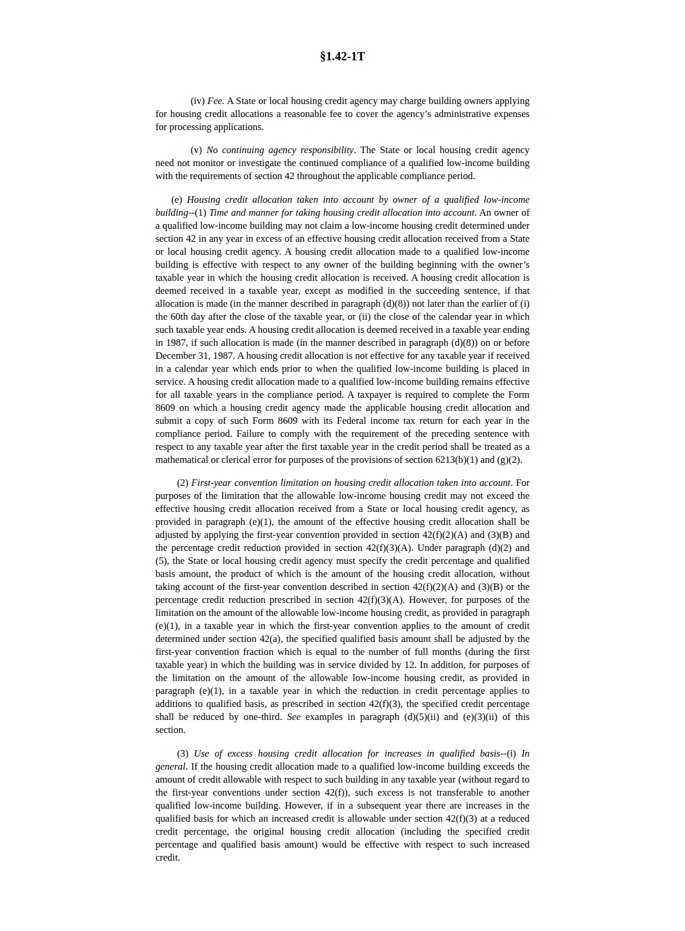§1.42-1T
(iv) Fee. A State or local housing credit agency may charge building owners applying for housing credit allocations a reasonable fee to cover the agency’s administrative expenses for processing applications.
(v) No continuing agency responsibility. The State or local housing credit agency need not monitor or investigate the continued compliance of a qualified low-income building with the requirements of section 42 throughout the applicable compliance period.
(e) Housing credit allocation taken into account by owner of a qualified low-income building--(1) Time and manner for taking housing credit allocation into account. An owner of a qualified low-income building may not claim a low-income housing credit determined under section 42 in any year in excess of an effective housing credit allocation received from a State or local housing credit agency. A housing credit allocation made to a qualified low-income building is effective with respect to any owner of the building beginning with the owner’s taxable year in which the housing credit allocation is received. A housing credit allocation is deemed received in a taxable year, except as modified in the succeeding sentence, if that allocation is made (in the manner described in paragraph (d)(8)) not later than the earlier of (i) the 60th day after the close of the taxable year, or (ii) the close of the calendar year in which such taxable year ends. A housing credit allocation is deemed received in a taxable year ending in 1987, if such allocation is made (in the manner described in paragraph (d)(8)) on or before December 31, 1987. A housing credit allocation is not effective for any taxable year if received in a calendar year which ends prior to when the qualified low-income building is placed in service. A housing credit allocation made to a qualified low-income building remains effective for all taxable years in the compliance period. A taxpayer is required to complete the Form 8609 on which a housing credit agency made the applicable housing credit allocation and submit a copy of such Form 8609 with its Federal income tax return for each year in the compliance period. Failure to comply with the requirement of the preceding sentence with respect to any taxable year after the first taxable year in the credit period shall be treated as a mathematical or clerical error for purposes of the provisions of section 6213(b)(1) and (g)(2).
(2) First-year convention limitation on housing credit allocation taken into account. For purposes of the limitation that the allowable low-income housing credit may not exceed the effective housing credit allocation received from a State or local housing credit agency, as provided in paragraph (e)(1), the amount of the effective housing credit allocation shall be adjusted by applying the first-year convention provided in section 42(f)(2)(A) and (3)(B) and the percentage credit reduction provided in section 42(f)(3)(A). Under paragraph (d)(2) and (5), the State or local housing credit agency must specify the credit percentage and qualified basis amount, the product of which is the amount of the housing credit allocation, without taking account of the first-year convention described in section 42(f)(2)(A) and (3)(B) or the percentage credit reduction prescribed in section 42(f)(3)(A). However, for purposes of the limitation on the amount of the allowable low-income housing credit, as provided in paragraph (e)(1), in a taxable year in which the first-year convention applies to the amount of credit determined under section 42(a), the specified qualified basis amount shall be adjusted by the first-year convention fraction which is equal to the number of full months (during the first taxable year) in which the building was in service divided by 12. In addition, for purposes of the limitation on the amount of the allowable low-income housing credit, as provided in paragraph (e)(1), in a taxable year in which the reduction in credit percentage applies to additions to qualified basis, as prescribed in section 42(f)(3), the specified credit percentage shall be reduced by one-third. See examples in paragraph (d)(5)(ii) and (e)(3)(ii) of this section.
(3) Use of excess housing credit allocation for increases in qualified basis--(i) In general. If the housing credit allocation made to a qualified low-income building exceeds the amount of credit allowable with respect to such building in any taxable year (without regard to the first-year conventions under section 42(f)), such excess is not transferable to another qualified low-income building. However, if in a subsequent year there are increases in the qualified basis for which an increased credit is allowable under section 42(f)(3) at a reduced credit percentage, the original housing credit allocation (including the specified credit percentage and qualified basis amount) would be effective with respect to such increased credit.